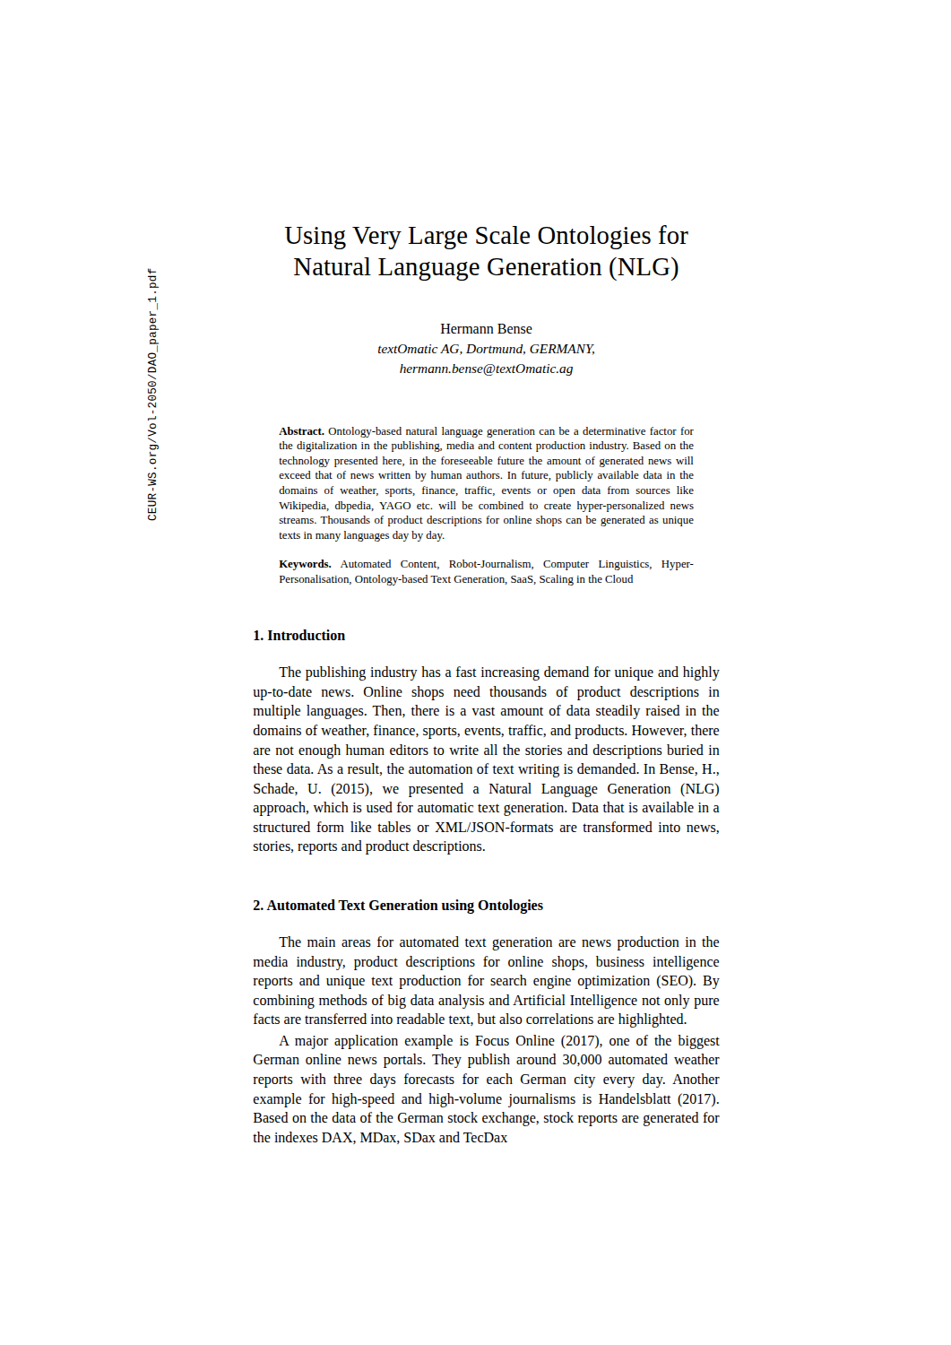CEUR-WS.org/Vol-2050/DAO_paper_1.pdf
Using Very Large Scale Ontologies for
Natural Language Generation (NLG)
Hermann Bense
textOmatic AG, Dortmund, GERMANY,
hermann.bense@textOmatic.ag
Abstract. Ontology-based natural language generation can be a determinative factor for the digitalization in the publishing, media and content production industry. Based on the technology presented here, in the foreseeable future the amount of generated news will exceed that of news written by human authors. In future, publicly available data in the domains of weather, sports, finance, traffic, events or open data from sources like Wikipedia, dbpedia, YAGO etc. will be combined to create hyper-personalized news streams. Thousands of product descriptions for online shops can be generated as unique texts in many languages day by day.
Keywords. Automated Content, Robot-Journalism, Computer Linguistics, Hyper-Personalisation, Ontology-based Text Generation, SaaS, Scaling in the Cloud
1. Introduction
The publishing industry has a fast increasing demand for unique and highly up-to-date news. Online shops need thousands of product descriptions in multiple languages. Then, there is a vast amount of data steadily raised in the domains of weather, finance, sports, events, traffic, and products. However, there are not enough human editors to write all the stories and descriptions buried in these data. As a result, the automation of text writing is demanded. In Bense, H., Schade, U. (2015), we presented a Natural Language Generation (NLG) approach, which is used for automatic text generation. Data that is available in a structured form like tables or XML/JSON-formats are transformed into news, stories, reports and product descriptions.
2. Automated Text Generation using Ontologies
The main areas for automated text generation are news production in the media industry, product descriptions for online shops, business intelligence reports and unique text production for search engine optimization (SEO). By combining methods of big data analysis and Artificial Intelligence not only pure facts are transferred into readable text, but also correlations are highlighted.
A major application example is Focus Online (2017), one of the biggest German online news portals. They publish around 30,000 automated weather reports with three days forecasts for each German city every day. Another example for high-speed and high-volume journalisms is Handelsblatt (2017). Based on the data of the German stock exchange, stock reports are generated for the indexes DAX, MDax, SDax and TecDax